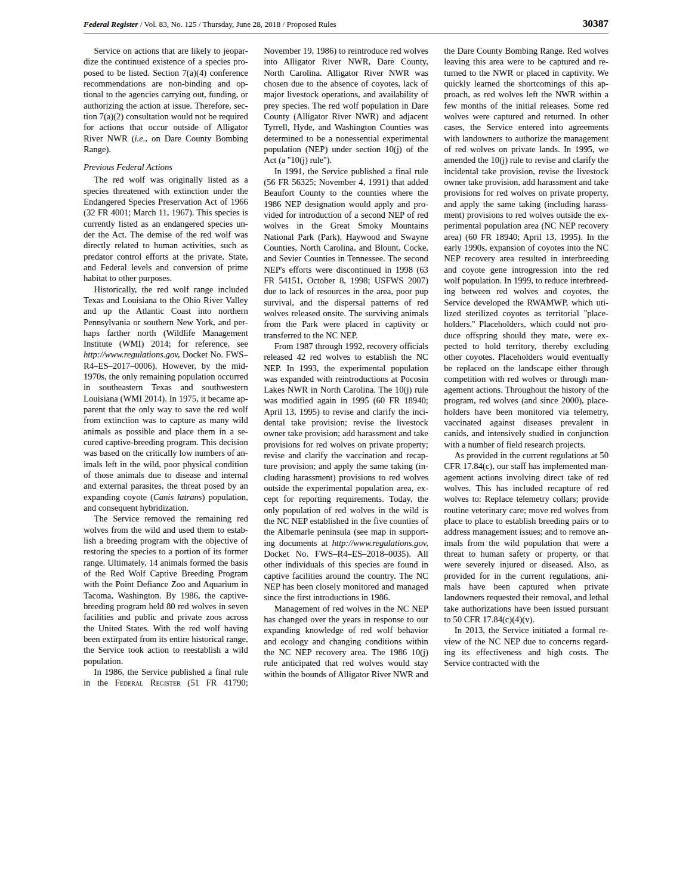Federal Register / Vol. 83, No. 125 / Thursday, June 28, 2018 / Proposed Rules
30387
Service on actions that are likely to jeopardize the continued existence of a species proposed to be listed. Section 7(a)(4) conference recommendations are non-binding and optional to the agencies carrying out, funding, or authorizing the action at issue. Therefore, section 7(a)(2) consultation would not be required for actions that occur outside of Alligator River NWR (i.e., on Dare County Bombing Range).
Previous Federal Actions
The red wolf was originally listed as a species threatened with extinction under the Endangered Species Preservation Act of 1966 (32 FR 4001; March 11, 1967). This species is currently listed as an endangered species under the Act. The demise of the red wolf was directly related to human activities, such as predator control efforts at the private, State, and Federal levels and conversion of prime habitat to other purposes.
Historically, the red wolf range included Texas and Louisiana to the Ohio River Valley and up the Atlantic Coast into northern Pennsylvania or southern New York, and perhaps farther north (Wildlife Management Institute (WMI) 2014; for reference, see http://www.regulations.gov, Docket No. FWS–R4–ES–2017–0006). However, by the mid-1970s, the only remaining population occurred in southeastern Texas and southwestern Louisiana (WMI 2014). In 1975, it became apparent that the only way to save the red wolf from extinction was to capture as many wild animals as possible and place them in a secured captive-breeding program. This decision was based on the critically low numbers of animals left in the wild, poor physical condition of those animals due to disease and internal and external parasites, the threat posed by an expanding coyote (Canis latrans) population, and consequent hybridization.
The Service removed the remaining red wolves from the wild and used them to establish a breeding program with the objective of restoring the species to a portion of its former range. Ultimately, 14 animals formed the basis of the Red Wolf Captive Breeding Program with the Point Defiance Zoo and Aquarium in Tacoma, Washington. By 1986, the captive-breeding program held 80 red wolves in seven facilities and public and private zoos across the United States. With the red wolf having been extirpated from its entire historical range, the Service took action to reestablish a wild population.
In 1986, the Service published a final rule in the Federal Register (51 FR 41790; November 19, 1986) to reintroduce red wolves into Alligator River NWR, Dare County, North Carolina. Alligator River NWR was chosen due to the absence of coyotes, lack of major livestock operations, and availability of prey species. The red wolf population in Dare County (Alligator River NWR) and adjacent Tyrrell, Hyde, and Washington Counties was determined to be a nonessential experimental population (NEP) under section 10(j) of the Act (a ''10(j) rule'').
In 1991, the Service published a final rule (56 FR 56325; November 4, 1991) that added Beaufort County to the counties where the 1986 NEP designation would apply and provided for introduction of a second NEP of red wolves in the Great Smoky Mountains National Park (Park), Haywood and Swayne Counties, North Carolina, and Blount, Cocke, and Sevier Counties in Tennessee. The second NEP's efforts were discontinued in 1998 (63 FR 54151, October 8, 1998; USFWS 2007) due to lack of resources in the area, poor pup survival, and the dispersal patterns of red wolves released onsite. The surviving animals from the Park were placed in captivity or transferred to the NC NEP.
From 1987 through 1992, recovery officials released 42 red wolves to establish the NC NEP. In 1993, the experimental population was expanded with reintroductions at Pocosin Lakes NWR in North Carolina. The 10(j) rule was modified again in 1995 (60 FR 18940; April 13, 1995) to revise and clarify the incidental take provision; revise the livestock owner take provision; add harassment and take provisions for red wolves on private property; revise and clarify the vaccination and recapture provision; and apply the same taking (including harassment) provisions to red wolves outside the experimental population area, except for reporting requirements. Today, the only population of red wolves in the wild is the NC NEP established in the five counties of the Albemarle peninsula (see map in supporting documents at http://www.regulations.gov, Docket No. FWS–R4–ES–2018–0035). All other individuals of this species are found in captive facilities around the country. The NC NEP has been closely monitored and managed since the first introductions in 1986.
Management of red wolves in the NC NEP has changed over the years in response to our expanding knowledge of red wolf behavior and ecology and changing conditions within the NC NEP recovery area. The 1986 10(j) rule anticipated that red wolves would stay within the bounds of Alligator River NWR and the Dare County Bombing Range. Red wolves leaving this area were to be captured and returned to the NWR or placed in captivity. We quickly learned the shortcomings of this approach, as red wolves left the NWR within a few months of the initial releases. Some red wolves were captured and returned. In other cases, the Service entered into agreements with landowners to authorize the management of red wolves on private lands. In 1995, we amended the 10(j) rule to revise and clarify the incidental take provision, revise the livestock owner take provision, add harassment and take provisions for red wolves on private property, and apply the same taking (including harassment) provisions to red wolves outside the experimental population area (NC NEP recovery area) (60 FR 18940; April 13, 1995). In the early 1990s, expansion of coyotes into the NC NEP recovery area resulted in interbreeding and coyote gene introgression into the red wolf population. In 1999, to reduce interbreeding between red wolves and coyotes, the Service developed the RWAMWP, which utilized sterilized coyotes as territorial ''placeholders.'' Placeholders, which could not produce offspring should they mate, were expected to hold territory, thereby excluding other coyotes. Placeholders would eventually be replaced on the landscape either through competition with red wolves or through management actions. Throughout the history of the program, red wolves (and since 2000), placeholders have been monitored via telemetry, vaccinated against diseases prevalent in canids, and intensively studied in conjunction with a number of field research projects.
As provided in the current regulations at 50 CFR 17.84(c), our staff has implemented management actions involving direct take of red wolves. This has included recapture of red wolves to: Replace telemetry collars; provide routine veterinary care; move red wolves from place to place to establish breeding pairs or to address management issues; and to remove animals from the wild population that were a threat to human safety or property, or that were severely injured or diseased. Also, as provided for in the current regulations, animals have been captured when private landowners requested their removal, and lethal take authorizations have been issued pursuant to 50 CFR 17.84(c)(4)(v).
In 2013, the Service initiated a formal review of the NC NEP due to concerns regarding its effectiveness and high costs. The Service contracted with the